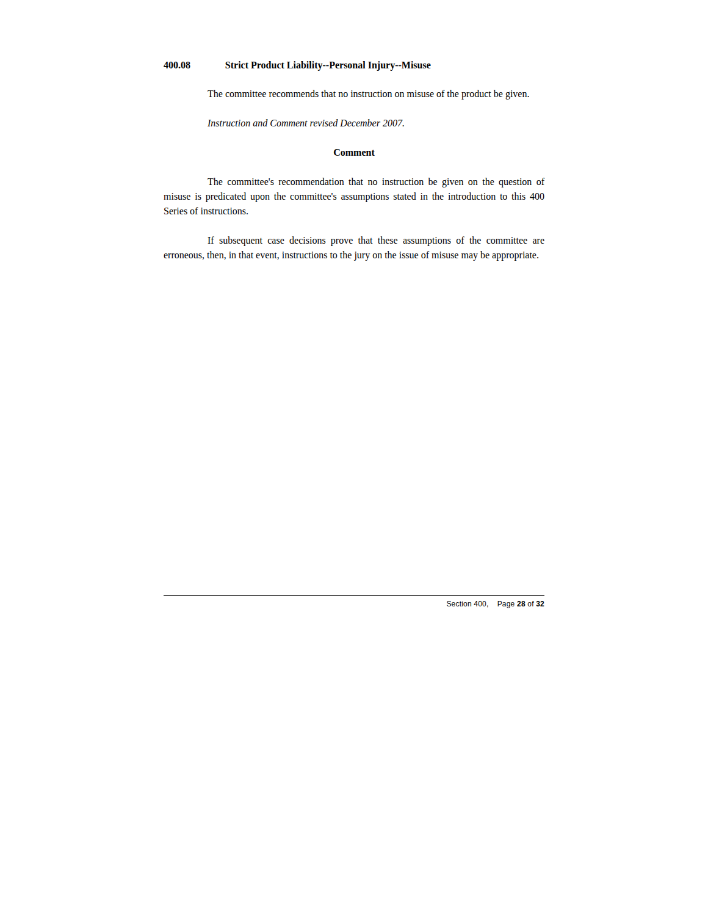400.08 Strict Product Liability--Personal Injury--Misuse
The committee recommends that no instruction on misuse of the product be given.
Instruction and Comment revised December 2007.
Comment
The committee's recommendation that no instruction be given on the question of misuse is predicated upon the committee's assumptions stated in the introduction to this 400 Series of instructions.
If subsequent case decisions prove that these assumptions of the committee are erroneous, then, in that event, instructions to the jury on the issue of misuse may be appropriate.
Section 400, Page 28 of 32